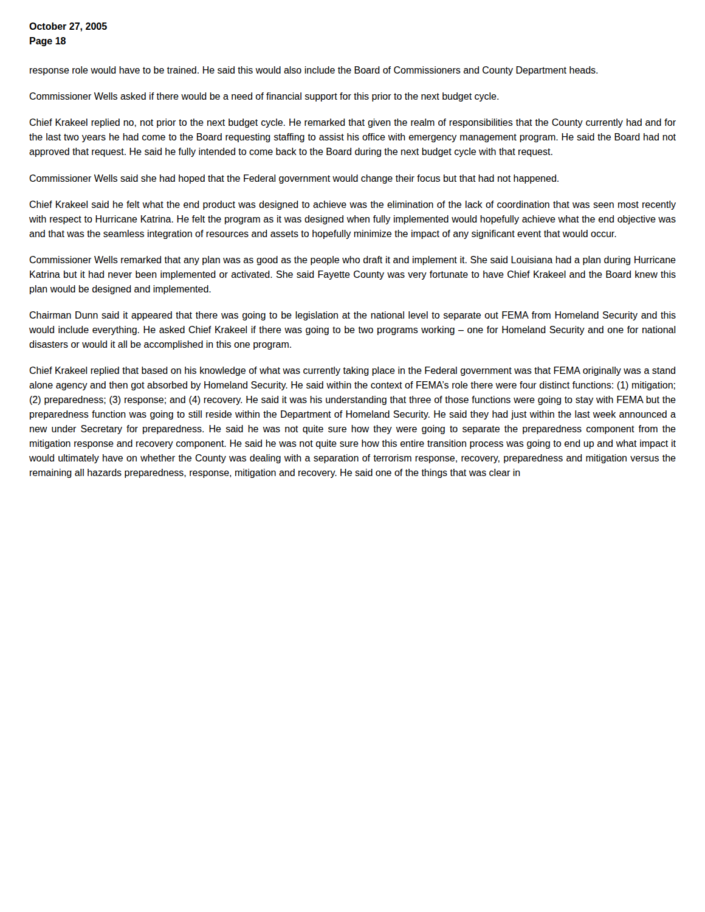October 27, 2005 Page 18
response role would have to be trained. He said this would also include the Board of Commissioners and County Department heads.
Commissioner Wells asked if there would be a need of financial support for this prior to the next budget cycle.
Chief Krakeel replied no, not prior to the next budget cycle. He remarked that given the realm of responsibilities that the County currently had and for the last two years he had come to the Board requesting staffing to assist his office with emergency management program. He said the Board had not approved that request. He said he fully intended to come back to the Board during the next budget cycle with that request.
Commissioner Wells said she had hoped that the Federal government would change their focus but that had not happened.
Chief Krakeel said he felt what the end product was designed to achieve was the elimination of the lack of coordination that was seen most recently with respect to Hurricane Katrina. He felt the program as it was designed when fully implemented would hopefully achieve what the end objective was and that was the seamless integration of resources and assets to hopefully minimize the impact of any significant event that would occur.
Commissioner Wells remarked that any plan was as good as the people who draft it and implement it. She said Louisiana had a plan during Hurricane Katrina but it had never been implemented or activated. She said Fayette County was very fortunate to have Chief Krakeel and the Board knew this plan would be designed and implemented.
Chairman Dunn said it appeared that there was going to be legislation at the national level to separate out FEMA from Homeland Security and this would include everything. He asked Chief Krakeel if there was going to be two programs working – one for Homeland Security and one for national disasters or would it all be accomplished in this one program.
Chief Krakeel replied that based on his knowledge of what was currently taking place in the Federal government was that FEMA originally was a stand alone agency and then got absorbed by Homeland Security. He said within the context of FEMA’s role there were four distinct functions: (1) mitigation; (2) preparedness; (3) response; and (4) recovery. He said it was his understanding that three of those functions were going to stay with FEMA but the preparedness function was going to still reside within the Department of Homeland Security. He said they had just within the last week announced a new under Secretary for preparedness. He said he was not quite sure how they were going to separate the preparedness component from the mitigation response and recovery component. He said he was not quite sure how this entire transition process was going to end up and what impact it would ultimately have on whether the County was dealing with a separation of terrorism response, recovery, preparedness and mitigation versus the remaining all hazards preparedness, response, mitigation and recovery. He said one of the things that was clear in